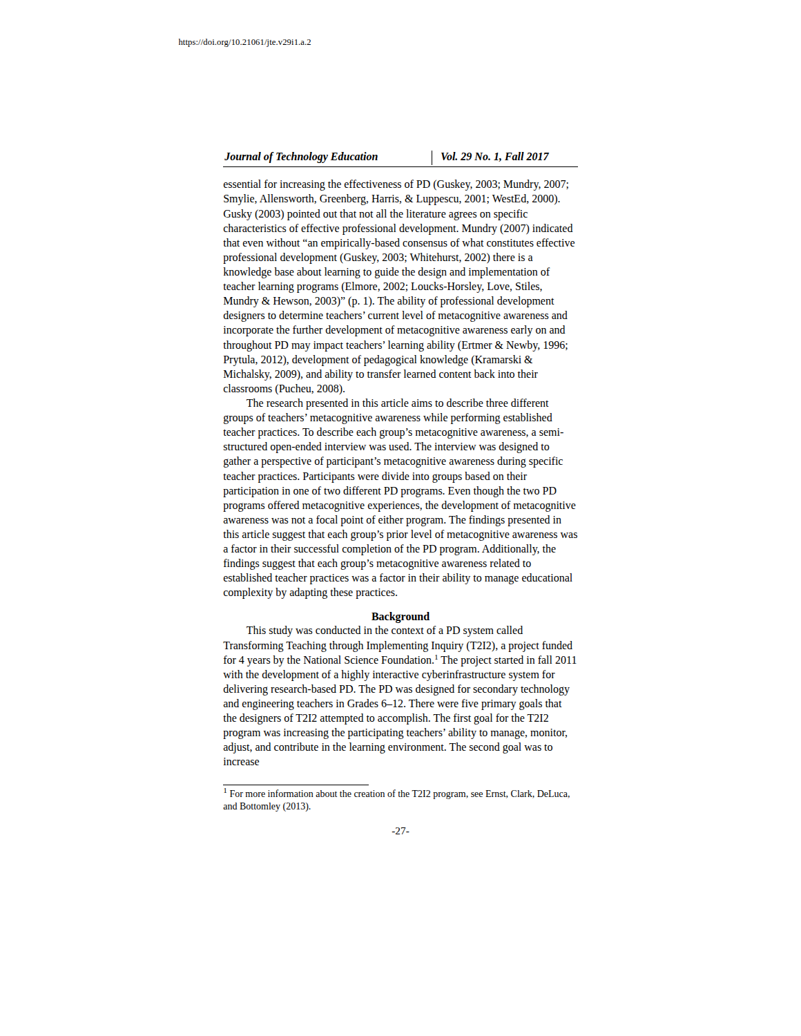https://doi.org/10.21061/jte.v29i1.a.2
Journal of Technology Education
Vol. 29 No. 1, Fall 2017
essential for increasing the effectiveness of PD (Guskey, 2003; Mundry, 2007; Smylie, Allensworth, Greenberg, Harris, & Luppescu, 2001; WestEd, 2000). Gusky (2003) pointed out that not all the literature agrees on specific characteristics of effective professional development. Mundry (2007) indicated that even without “an empirically-based consensus of what constitutes effective professional development (Guskey, 2003; Whitehurst, 2002) there is a knowledge base about learning to guide the design and implementation of teacher learning programs (Elmore, 2002; Loucks-Horsley, Love, Stiles, Mundry & Hewson, 2003)” (p. 1). The ability of professional development designers to determine teachers’ current level of metacognitive awareness and incorporate the further development of metacognitive awareness early on and throughout PD may impact teachers’ learning ability (Ertmer & Newby, 1996; Prytula, 2012), development of pedagogical knowledge (Kramarski & Michalsky, 2009), and ability to transfer learned content back into their classrooms (Pucheu, 2008).
The research presented in this article aims to describe three different groups of teachers’ metacognitive awareness while performing established teacher practices. To describe each group’s metacognitive awareness, a semi-structured open-ended interview was used. The interview was designed to gather a perspective of participant’s metacognitive awareness during specific teacher practices. Participants were divide into groups based on their participation in one of two different PD programs. Even though the two PD programs offered metacognitive experiences, the development of metacognitive awareness was not a focal point of either program. The findings presented in this article suggest that each group’s prior level of metacognitive awareness was a factor in their successful completion of the PD program. Additionally, the findings suggest that each group’s metacognitive awareness related to established teacher practices was a factor in their ability to manage educational complexity by adapting these practices.
Background
This study was conducted in the context of a PD system called Transforming Teaching through Implementing Inquiry (T2I2), a project funded for 4 years by the National Science Foundation.1 The project started in fall 2011 with the development of a highly interactive cyberinfrastructure system for delivering research-based PD. The PD was designed for secondary technology and engineering teachers in Grades 6–12. There were five primary goals that the designers of T2I2 attempted to accomplish. The first goal for the T2I2 program was increasing the participating teachers’ ability to manage, monitor, adjust, and contribute in the learning environment. The second goal was to increase
1 For more information about the creation of the T2I2 program, see Ernst, Clark, DeLuca, and Bottomley (2013).
-27-